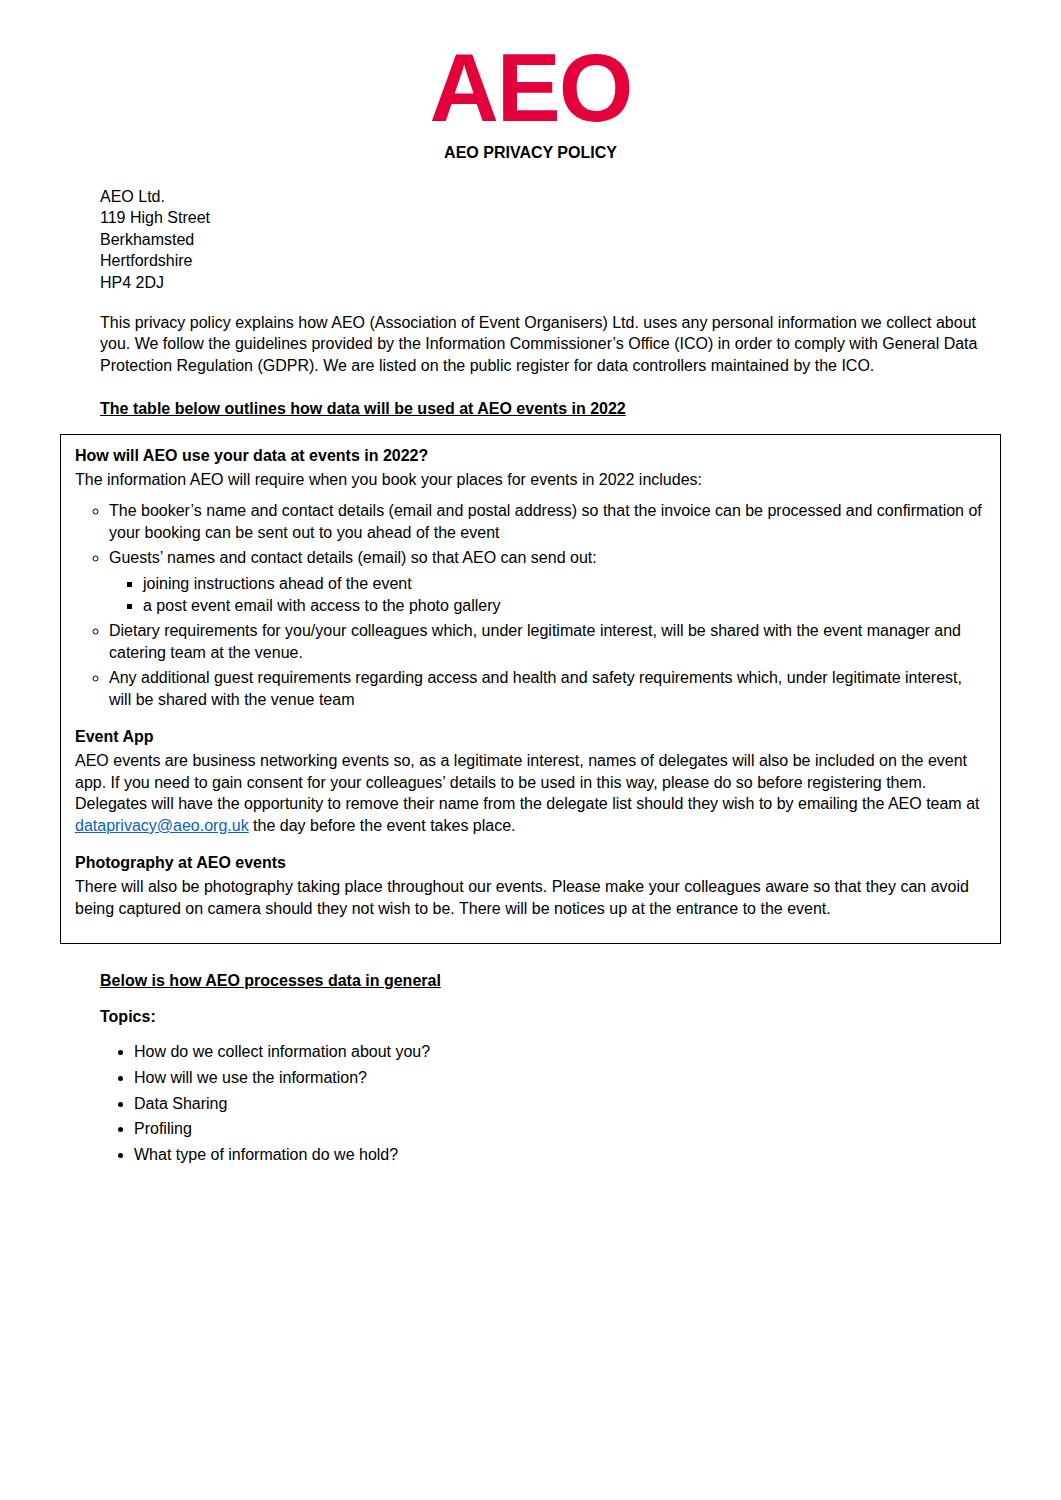AEO
AEO PRIVACY POLICY
AEO Ltd.
119 High Street
Berkhamsted
Hertfordshire
HP4 2DJ
This privacy policy explains how AEO (Association of Event Organisers) Ltd. uses any personal information we collect about you. We follow the guidelines provided by the Information Commissioner’s Office (ICO) in order to comply with General Data Protection Regulation (GDPR). We are listed on the public register for data controllers maintained by the ICO.
The table below outlines how data will be used at AEO events in 2022
How will AEO use your data at events in 2022?
The information AEO will require when you book your places for events in 2022 includes:
The booker’s name and contact details (email and postal address) so that the invoice can be processed and confirmation of your booking can be sent out to you ahead of the event
Guests’ names and contact details (email) so that AEO can send out:
joining instructions ahead of the event
a post event email with access to the photo gallery
Dietary requirements for you/your colleagues which, under legitimate interest, will be shared with the event manager and catering team at the venue.
Any additional guest requirements regarding access and health and safety requirements which, under legitimate interest, will be shared with the venue team
Event App
AEO events are business networking events so, as a legitimate interest, names of delegates will also be included on the event app. If you need to gain consent for your colleagues’ details to be used in this way, please do so before registering them. Delegates will have the opportunity to remove their name from the delegate list should they wish to by emailing the AEO team at dataprivacy@aeo.org.uk the day before the event takes place.
Photography at AEO events
There will also be photography taking place throughout our events. Please make your colleagues aware so that they can avoid being captured on camera should they not wish to be. There will be notices up at the entrance to the event.
Below is how AEO processes data in general
Topics:
How do we collect information about you?
How will we use the information?
Data Sharing
Profiling
What type of information do we hold?